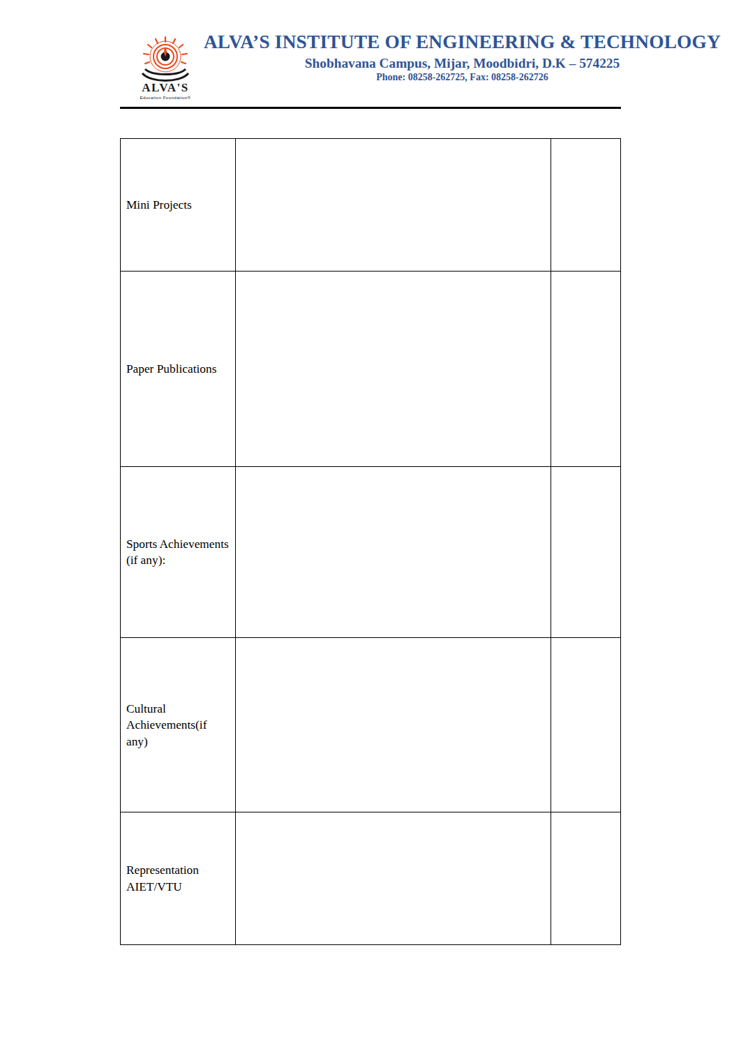ALVA'S Education Foundation®
ALVA’S INSTITUTE OF ENGINEERING & TECHNOLOGY
Shobhavana Campus, Mijar, Moodbidri, D.K – 574225
Phone: 08258-262725, Fax: 08258-262726
| Mini Projects | | |
| Paper Publications | | |
| Sports Achievements (if any): | | |
| Cultural Achievements(if any) | | |
| Representation AIET/VTU | | |